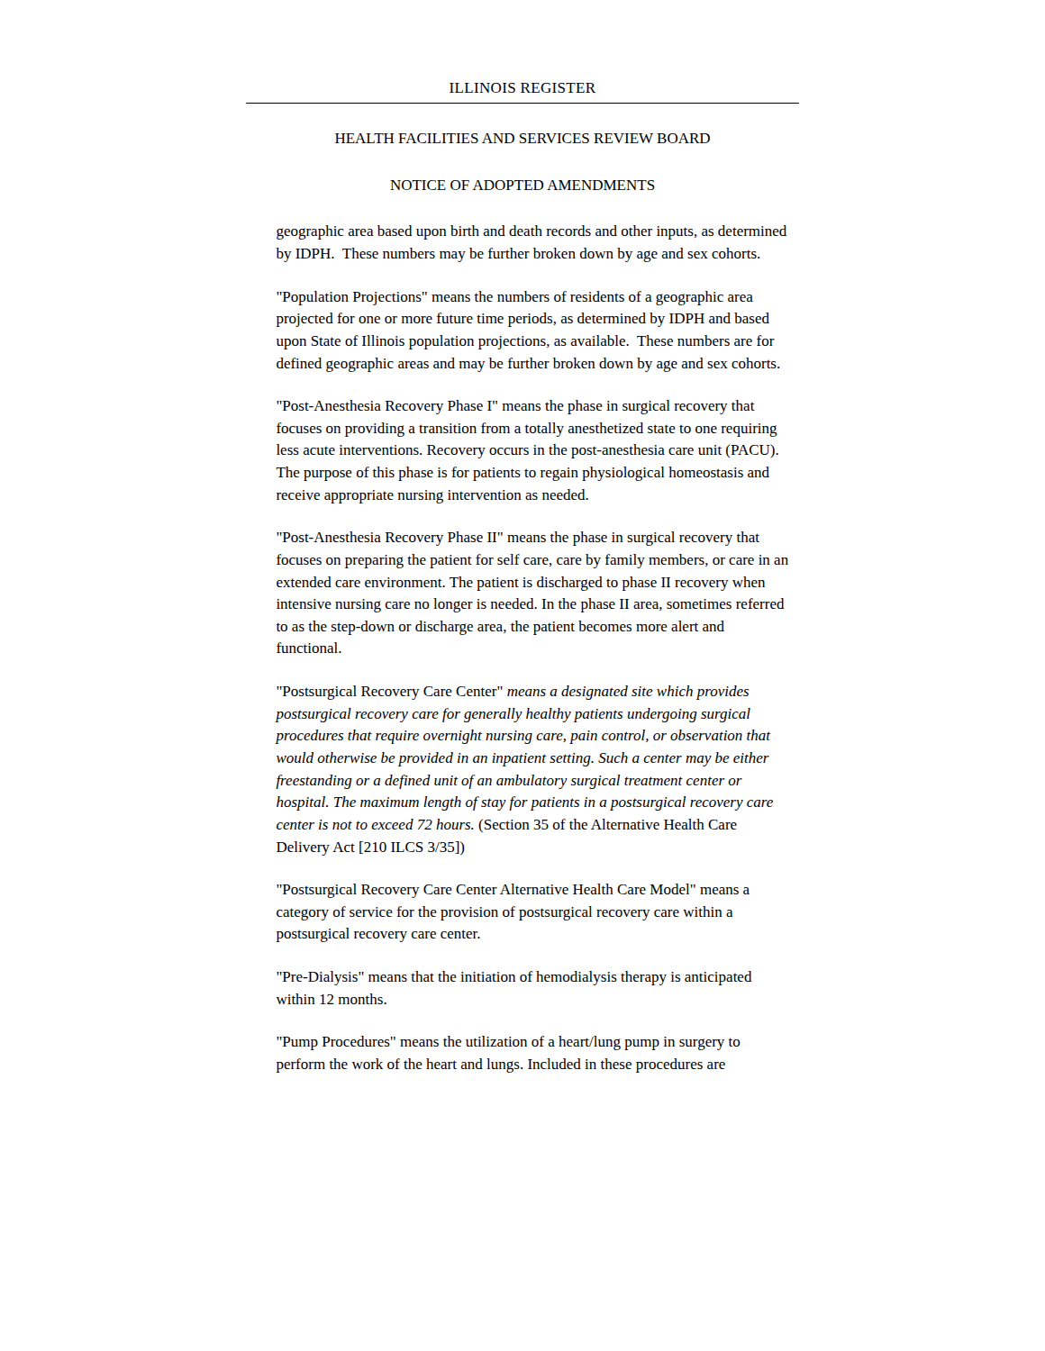ILLINOIS REGISTER
HEALTH FACILITIES AND SERVICES REVIEW BOARD
NOTICE OF ADOPTED AMENDMENTS
geographic area based upon birth and death records and other inputs, as determined by IDPH. These numbers may be further broken down by age and sex cohorts.
"Population Projections" means the numbers of residents of a geographic area projected for one or more future time periods, as determined by IDPH and based upon State of Illinois population projections, as available. These numbers are for defined geographic areas and may be further broken down by age and sex cohorts.
"Post-Anesthesia Recovery Phase I" means the phase in surgical recovery that focuses on providing a transition from a totally anesthetized state to one requiring less acute interventions. Recovery occurs in the post-anesthesia care unit (PACU). The purpose of this phase is for patients to regain physiological homeostasis and receive appropriate nursing intervention as needed.
"Post-Anesthesia Recovery Phase II" means the phase in surgical recovery that focuses on preparing the patient for self care, care by family members, or care in an extended care environment. The patient is discharged to phase II recovery when intensive nursing care no longer is needed. In the phase II area, sometimes referred to as the step-down or discharge area, the patient becomes more alert and functional.
"Postsurgical Recovery Care Center" means a designated site which provides postsurgical recovery care for generally healthy patients undergoing surgical procedures that require overnight nursing care, pain control, or observation that would otherwise be provided in an inpatient setting. Such a center may be either freestanding or a defined unit of an ambulatory surgical treatment center or hospital. The maximum length of stay for patients in a postsurgical recovery care center is not to exceed 72 hours. (Section 35 of the Alternative Health Care Delivery Act [210 ILCS 3/35])
"Postsurgical Recovery Care Center Alternative Health Care Model" means a category of service for the provision of postsurgical recovery care within a postsurgical recovery care center.
"Pre-Dialysis" means that the initiation of hemodialysis therapy is anticipated within 12 months.
"Pump Procedures" means the utilization of a heart/lung pump in surgery to perform the work of the heart and lungs. Included in these procedures are